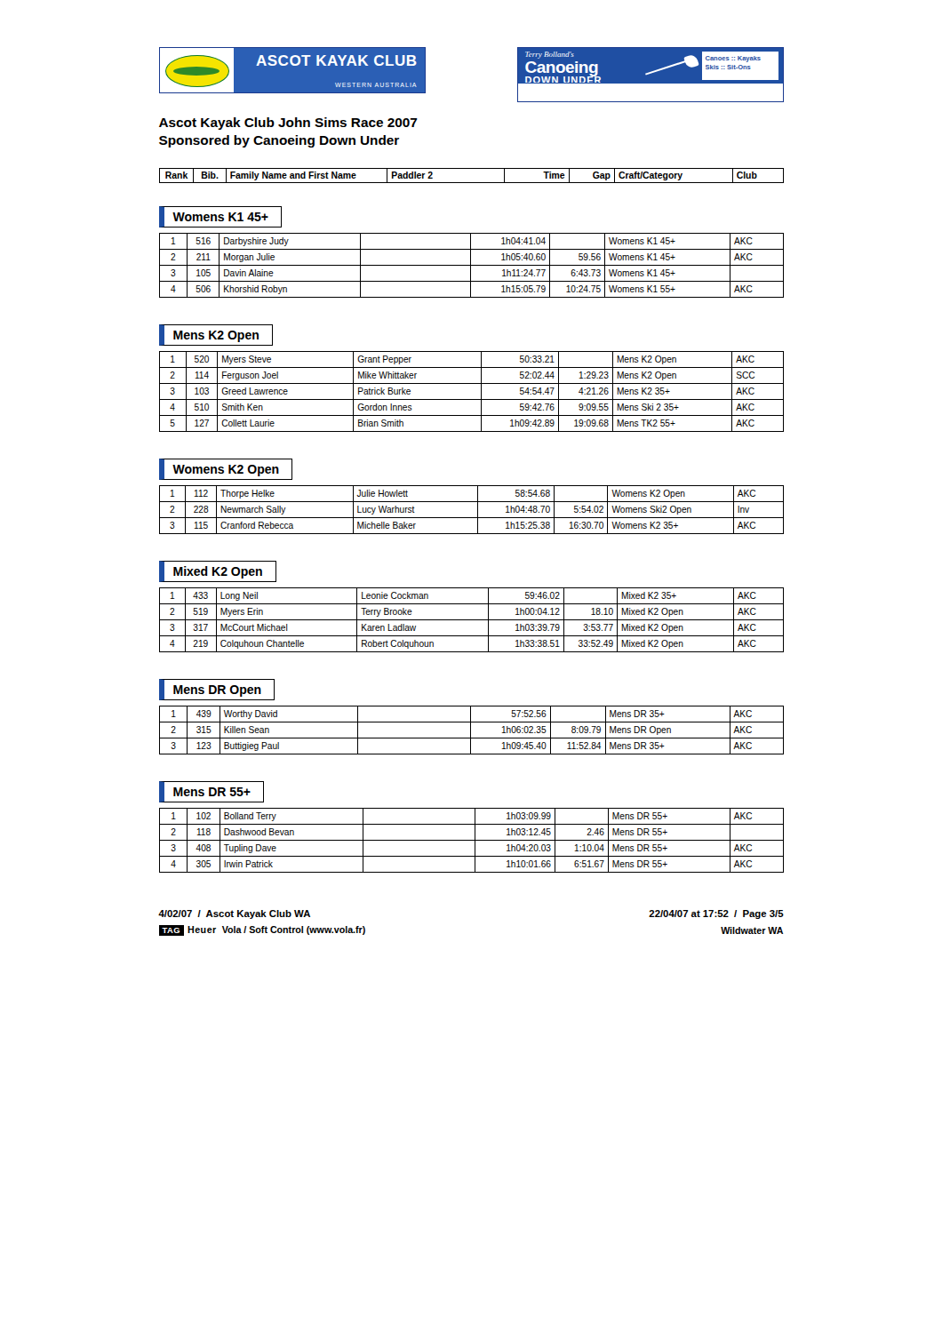ASCOT KAYAK CLUB
WESTERN AUSTRALIA
Terry Bolland's
Canoeing
DOWN UNDER
Canoes :: Kayaks
Skis :: Sit-Ons
Ascot Kayak Club John Sims Race 2007
Sponsored by Canoeing Down Under
| Rank | Bib. | Family Name and First Name | Paddler 2 | Time | Gap | Craft/Category | Club |
| --- | --- | --- | --- | --- | --- | --- | --- |
Womens K1 45+
| 1 | 516 | Darbyshire Judy | | 1h04:41.04 | | Womens K1 45+ | AKC |
| 2 | 211 | Morgan Julie | | 1h05:40.60 | 59.56 | Womens K1 45+ | AKC |
| 3 | 105 | Davin Alaine | | 1h11:24.77 | 6:43.73 | Womens K1 45+ | |
| 4 | 506 | Khorshid Robyn | | 1h15:05.79 | 10:24.75 | Womens K1 55+ | AKC |
Mens K2 Open
| 1 | 520 | Myers Steve | Grant Pepper | 50:33.21 | | Mens K2 Open | AKC |
| 2 | 114 | Ferguson Joel | Mike Whittaker | 52:02.44 | 1:29.23 | Mens K2 Open | SCC |
| 3 | 103 | Greed Lawrence | Patrick Burke | 54:54.47 | 4:21.26 | Mens K2 35+ | AKC |
| 4 | 510 | Smith Ken | Gordon Innes | 59:42.76 | 9:09.55 | Mens Ski 2 35+ | AKC |
| 5 | 127 | Collett Laurie | Brian Smith | 1h09:42.89 | 19:09.68 | Mens TK2 55+ | AKC |
Womens K2 Open
| 1 | 112 | Thorpe Helke | Julie Howlett | 58:54.68 | | Womens K2 Open | AKC |
| 2 | 228 | Newmarch Sally | Lucy Warhurst | 1h04:48.70 | 5:54.02 | Womens Ski2 Open | Inv |
| 3 | 115 | Cranford Rebecca | Michelle Baker | 1h15:25.38 | 16:30.70 | Womens K2 35+ | AKC |
Mixed K2 Open
| 1 | 433 | Long Neil | Leonie Cockman | 59:46.02 | | Mixed K2 35+ | AKC |
| 2 | 519 | Myers Erin | Terry Brooke | 1h00:04.12 | 18.10 | Mixed K2 Open | AKC |
| 3 | 317 | McCourt Michael | Karen Ladlaw | 1h03:39.79 | 3:53.77 | Mixed K2 Open | AKC |
| 4 | 219 | Colquhoun Chantelle | Robert Colquhoun | 1h33:38.51 | 33:52.49 | Mixed K2 Open | AKC |
Mens DR Open
| 1 | 439 | Worthy David | | 57:52.56 | | Mens DR 35+ | AKC |
| 2 | 315 | Killen Sean | | 1h06:02.35 | 8:09.79 | Mens DR Open | AKC |
| 3 | 123 | Buttigieg Paul | | 1h09:45.40 | 11:52.84 | Mens DR 35+ | AKC |
Mens DR 55+
| 1 | 102 | Bolland Terry | | 1h03:09.99 | | Mens DR 55+ | AKC |
| 2 | 118 | Dashwood Bevan | | 1h03:12.45 | 2.46 | Mens DR 55+ | |
| 3 | 408 | Tupling Dave | | 1h04:20.03 | 1:10.04 | Mens DR 55+ | AKC |
| 4 | 305 | Irwin Patrick | | 1h10:01.66 | 6:51.67 | Mens DR 55+ | AKC |
4/02/07 / Ascot Kayak Club WA
22/04/07 at 17:52 / Page 3/5
TAG Heuer Vola / Soft Control (www.vola.fr)
Wildwater WA